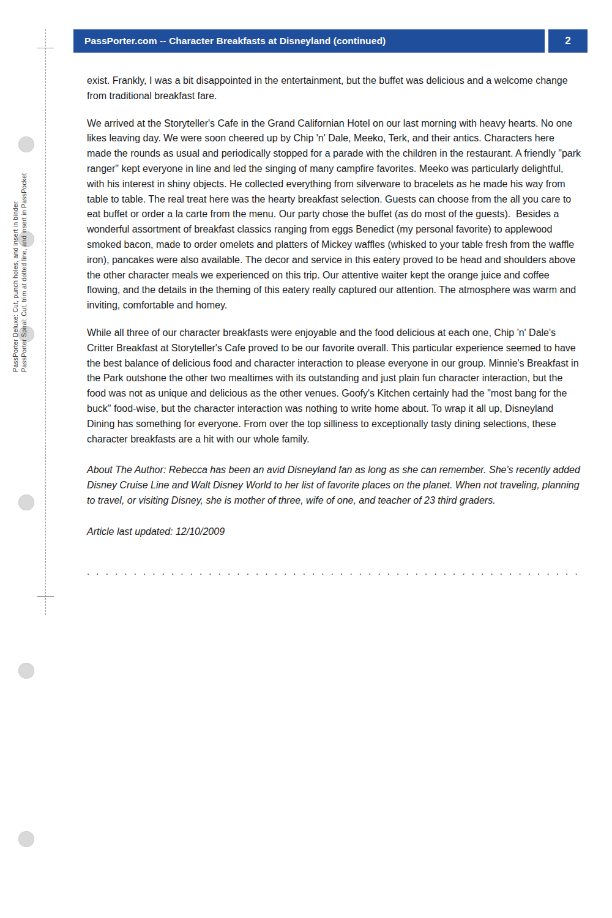PassPorter Deluxe: Cut, punch holes, and insert in binder PassPorter Spiral: Cut, trim at dotted line, and insert in PassPocket
PassPorter.com -- Character Breakfasts at Disneyland (continued)
2
exist. Frankly, I was a bit disappointed in the entertainment, but the buffet was delicious and a welcome change from traditional breakfast fare.
We arrived at the Storyteller's Cafe in the Grand Californian Hotel on our last morning with heavy hearts. No one likes leaving day. We were soon cheered up by Chip 'n' Dale, Meeko, Terk, and their antics. Characters here made the rounds as usual and periodically stopped for a parade with the children in the restaurant. A friendly "park ranger" kept everyone in line and led the singing of many campfire favorites. Meeko was particularly delightful, with his interest in shiny objects. He collected everything from silverware to bracelets as he made his way from table to table. The real treat here was the hearty breakfast selection. Guests can choose from the all you care to eat buffet or order a la carte from the menu. Our party chose the buffet (as do most of the guests). Besides a wonderful assortment of breakfast classics ranging from eggs Benedict (my personal favorite) to applewood smoked bacon, made to order omelets and platters of Mickey waffles (whisked to your table fresh from the waffle iron), pancakes were also available. The decor and service in this eatery proved to be head and shoulders above the other character meals we experienced on this trip. Our attentive waiter kept the orange juice and coffee flowing, and the details in the theming of this eatery really captured our attention. The atmosphere was warm and inviting, comfortable and homey.
While all three of our character breakfasts were enjoyable and the food delicious at each one, Chip 'n' Dale's Critter Breakfast at Storyteller's Cafe proved to be our favorite overall. This particular experience seemed to have the best balance of delicious food and character interaction to please everyone in our group. Minnie's Breakfast in the Park outshone the other two mealtimes with its outstanding and just plain fun character interaction, but the food was not as unique and delicious as the other venues. Goofy's Kitchen certainly had the "most bang for the buck" food-wise, but the character interaction was nothing to write home about. To wrap it all up, Disneyland Dining has something for everyone. From over the top silliness to exceptionally tasty dining selections, these character breakfasts are a hit with our whole family.
About The Author: Rebecca has been an avid Disneyland fan as long as she can remember. She's recently added Disney Cruise Line and Walt Disney World to her list of favorite places on the planet. When not traveling, planning to travel, or visiting Disney, she is mother of three, wife of one, and teacher of 23 third graders.
Article last updated: 12/10/2009
. . . . . . . . . . . . . . . . . . . . . . . . . . . . . . . . . . . . . . . . . . . . . . . . . . . . . . . . . . . . .